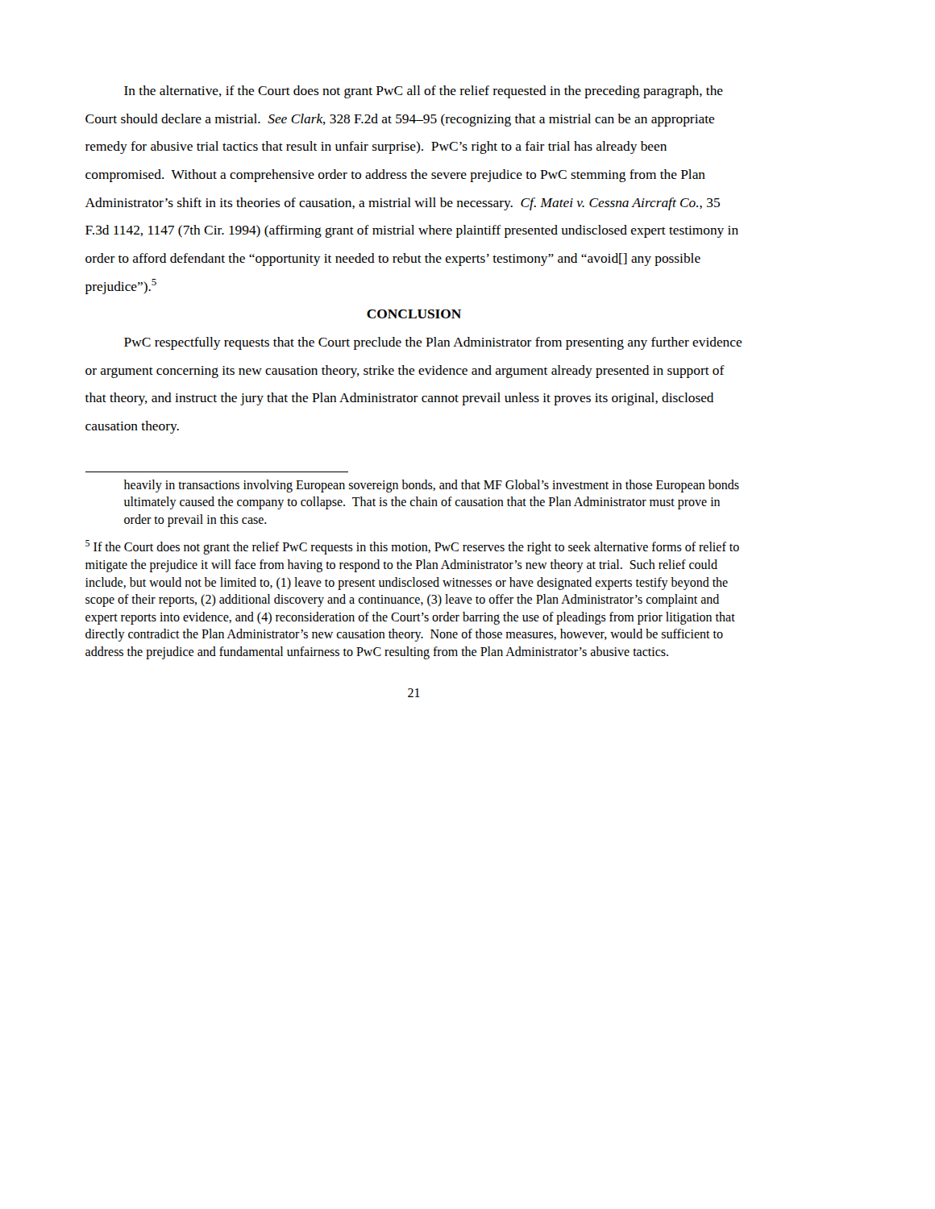In the alternative, if the Court does not grant PwC all of the relief requested in the preceding paragraph, the Court should declare a mistrial. See Clark, 328 F.2d at 594–95 (recognizing that a mistrial can be an appropriate remedy for abusive trial tactics that result in unfair surprise). PwC’s right to a fair trial has already been compromised. Without a comprehensive order to address the severe prejudice to PwC stemming from the Plan Administrator’s shift in its theories of causation, a mistrial will be necessary. Cf. Matei v. Cessna Aircraft Co., 35 F.3d 1142, 1147 (7th Cir. 1994) (affirming grant of mistrial where plaintiff presented undisclosed expert testimony in order to afford defendant the “opportunity it needed to rebut the experts’ testimony” and “avoid[] any possible prejudice”).5
CONCLUSION
PwC respectfully requests that the Court preclude the Plan Administrator from presenting any further evidence or argument concerning its new causation theory, strike the evidence and argument already presented in support of that theory, and instruct the jury that the Plan Administrator cannot prevail unless it proves its original, disclosed causation theory.
heavily in transactions involving European sovereign bonds, and that MF Global’s investment in those European bonds ultimately caused the company to collapse. That is the chain of causation that the Plan Administrator must prove in order to prevail in this case.
5 If the Court does not grant the relief PwC requests in this motion, PwC reserves the right to seek alternative forms of relief to mitigate the prejudice it will face from having to respond to the Plan Administrator’s new theory at trial. Such relief could include, but would not be limited to, (1) leave to present undisclosed witnesses or have designated experts testify beyond the scope of their reports, (2) additional discovery and a continuance, (3) leave to offer the Plan Administrator’s complaint and expert reports into evidence, and (4) reconsideration of the Court’s order barring the use of pleadings from prior litigation that directly contradict the Plan Administrator’s new causation theory. None of those measures, however, would be sufficient to address the prejudice and fundamental unfairness to PwC resulting from the Plan Administrator’s abusive tactics.
21